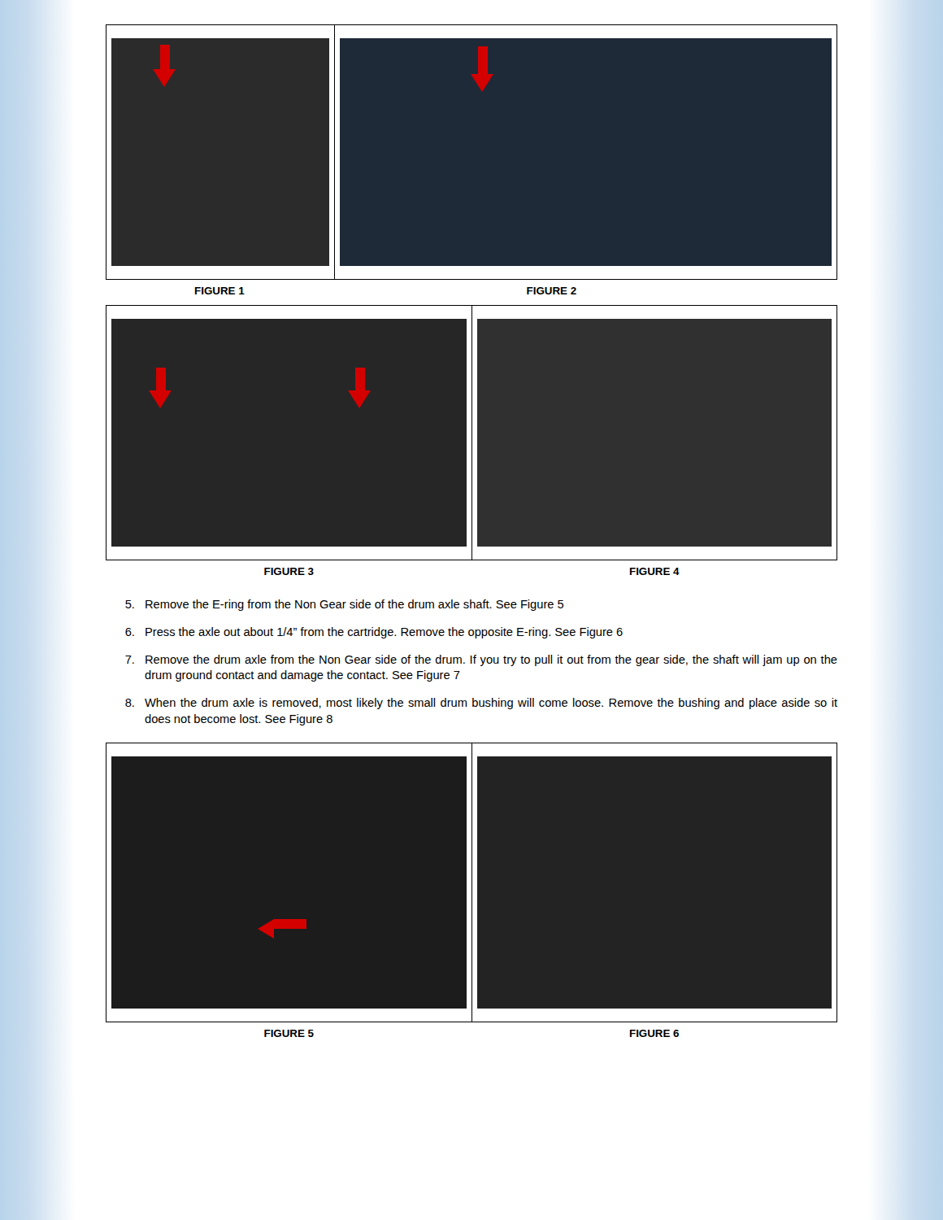| FIGURE 1 | FIGURE 2 |
| FIGURE 3 | FIGURE 4 |
Remove the E-ring from the Non Gear side of the drum axle shaft. See Figure 5
Press the axle out about 1/4” from the cartridge. Remove the opposite E-ring. See Figure 6
Remove the drum axle from the Non Gear side of the drum. If you try to pull it out from the gear side, the shaft will jam up on the drum ground contact and damage the contact. See Figure 7
When the drum axle is removed, most likely the small drum bushing will come loose. Remove the bushing and place aside so it does not become lost. See Figure 8
| FIGURE 5 | FIGURE 6 |